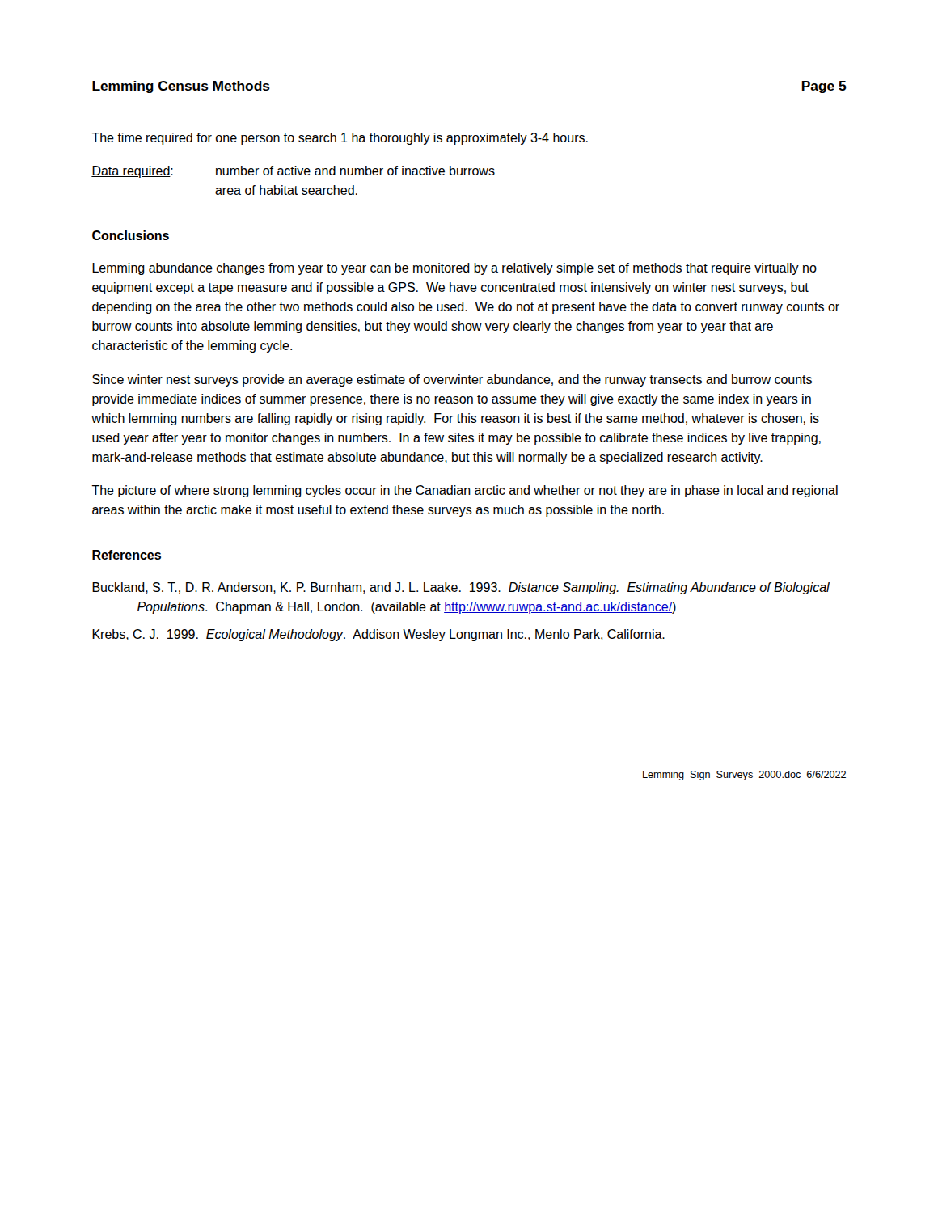Lemming Census Methods Page 5
The time required for one person to search 1 ha thoroughly is approximately 3-4 hours.
Data required: number of active and number of inactive burrows
area of habitat searched.
Conclusions
Lemming abundance changes from year to year can be monitored by a relatively simple set of methods that require virtually no equipment except a tape measure and if possible a GPS. We have concentrated most intensively on winter nest surveys, but depending on the area the other two methods could also be used. We do not at present have the data to convert runway counts or burrow counts into absolute lemming densities, but they would show very clearly the changes from year to year that are characteristic of the lemming cycle.
Since winter nest surveys provide an average estimate of overwinter abundance, and the runway transects and burrow counts provide immediate indices of summer presence, there is no reason to assume they will give exactly the same index in years in which lemming numbers are falling rapidly or rising rapidly. For this reason it is best if the same method, whatever is chosen, is used year after year to monitor changes in numbers. In a few sites it may be possible to calibrate these indices by live trapping, mark-and-release methods that estimate absolute abundance, but this will normally be a specialized research activity.
The picture of where strong lemming cycles occur in the Canadian arctic and whether or not they are in phase in local and regional areas within the arctic make it most useful to extend these surveys as much as possible in the north.
References
Buckland, S. T., D. R. Anderson, K. P. Burnham, and J. L. Laake. 1993. Distance Sampling. Estimating Abundance of Biological Populations. Chapman & Hall, London. (available at http://www.ruwpa.st-and.ac.uk/distance/)
Krebs, C. J. 1999. Ecological Methodology. Addison Wesley Longman Inc., Menlo Park, California.
Lemming_Sign_Surveys_2000.doc 6/6/2022